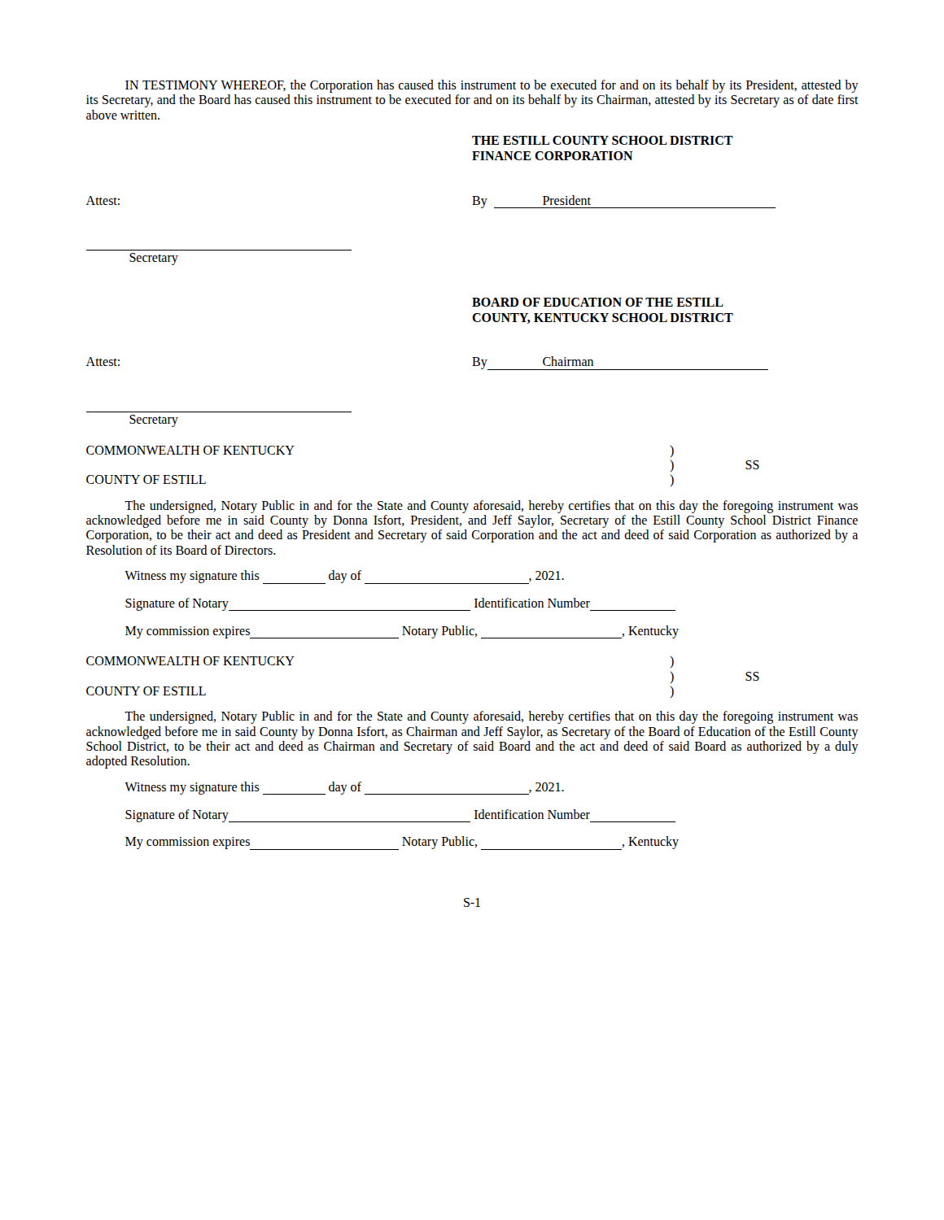IN TESTIMONY WHEREOF, the Corporation has caused this instrument to be executed for and on its behalf by its President, attested by its Secretary, and the Board has caused this instrument to be executed for and on its behalf by its Chairman, attested by its Secretary as of date first above written.
THE ESTILL COUNTY SCHOOL DISTRICT
FINANCE CORPORATION
By
Attest:
President
Secretary
BOARD OF EDUCATION OF THE ESTILL
COUNTY, KENTUCKY SCHOOL DISTRICT
By
Attest:
Chairman
Secretary
| COMMONWEALTH OF KENTUCKY | ) | |
| | ) | SS |
| COUNTY OF ESTILL | ) | |
The undersigned, Notary Public in and for the State and County aforesaid, hereby certifies that on this day the foregoing instrument was acknowledged before me in said County by Donna Isfort, President, and Jeff Saylor, Secretary of the Estill County School District Finance Corporation, to be their act and deed as President and Secretary of said Corporation and the act and deed of said Corporation as authorized by a Resolution of its Board of Directors.
Witness my signature this day of , 2021.
Signature of Notary Identification Number
My commission expires Notary Public, , Kentucky
| COMMONWEALTH OF KENTUCKY | ) | |
| | ) | SS |
| COUNTY OF ESTILL | ) | |
The undersigned, Notary Public in and for the State and County aforesaid, hereby certifies that on this day the foregoing instrument was acknowledged before me in said County by Donna Isfort, as Chairman and Jeff Saylor, as Secretary of the Board of Education of the Estill County School District, to be their act and deed as Chairman and Secretary of said Board and the act and deed of said Board as authorized by a duly adopted Resolution.
Witness my signature this day of , 2021.
Signature of Notary Identification Number
My commission expires Notary Public, , Kentucky
S-1